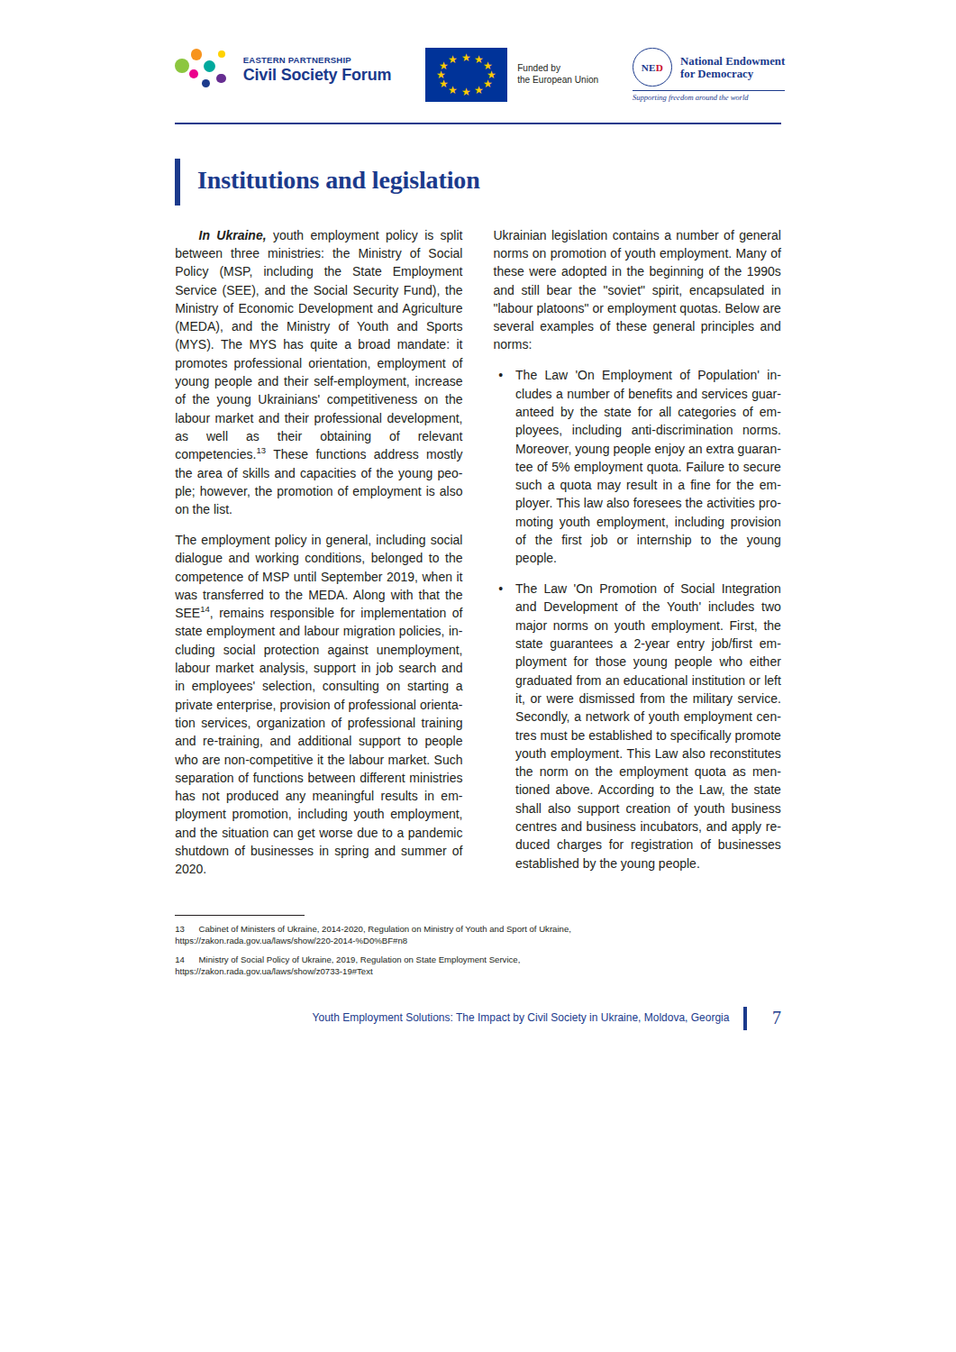Eastern Partnership
Civil Society Forum
★ ★ ★ ★ ★ ★ ★ ★ ★ ★ ★ ★
Funded by
the European Union
NED
National Endowment
for Democracy
Supporting freedom around the world
Institutions and legislation
In Ukraine, youth employment policy is split between three ministries: the Ministry of Social Policy (MSP, including the State Employment Service (SEE), and the Social Security Fund), the Ministry of Economic Development and Agriculture (MEDA), and the Ministry of Youth and Sports (MYS). The MYS has quite a broad mandate: it promotes professional orientation, employment of young people and their self-employment, increase of the young Ukrainians' competitiveness on the labour market and their professional development, as well as their obtaining of relevant competencies.13 These functions address mostly the area of skills and capacities of the young people; however, the promotion of employment is also on the list.
The employment policy in general, including social dialogue and working conditions, belonged to the competence of MSP until September 2019, when it was transferred to the MEDA. Along with that the SEE14, remains responsible for implementation of state employment and labour migration policies, including social protection against unemployment, labour market analysis, support in job search and in employees' selection, consulting on starting a private enterprise, provision of professional orientation services, organization of professional training and re-training, and additional support to people who are non-competitive it the labour market. Such separation of functions between different ministries has not produced any meaningful results in employment promotion, including youth employment, and the situation can get worse due to a pandemic shutdown of businesses in spring and summer of 2020.
Ukrainian legislation contains a number of general norms on promotion of youth employment. Many of these were adopted in the beginning of the 1990s and still bear the "soviet" spirit, encapsulated in "labour platoons" or employment quotas. Below are several examples of these general principles and norms:
The Law 'On Employment of Population' includes a number of benefits and services guaranteed by the state for all categories of employees, including anti-discrimination norms. Moreover, young people enjoy an extra guarantee of 5% employment quota. Failure to secure such a quota may result in a fine for the employer. This law also foresees the activities promoting youth employment, including provision of the first job or internship to the young people.
The Law 'On Promotion of Social Integration and Development of the Youth' includes two major norms on youth employment. First, the state guarantees a 2-year entry job/first employment for those young people who either graduated from an educational institution or left it, or were dismissed from the military service. Secondly, a network of youth employment centres must be established to specifically promote youth employment. This Law also reconstitutes the norm on the employment quota as mentioned above. According to the Law, the state shall also support creation of youth business centres and business incubators, and apply reduced charges for registration of businesses established by the young people.
13 Cabinet of Ministers of Ukraine, 2014-2020, Regulation on Ministry of Youth and Sport of Ukraine,
https://zakon.rada.gov.ua/laws/show/220-2014-%D0%BF#n8
14 Ministry of Social Policy of Ukraine, 2019, Regulation on State Employment Service,
https://zakon.rada.gov.ua/laws/show/z0733-19#Text
Youth Employment Solutions: The Impact by Civil Society in Ukraine, Moldova, Georgia
7